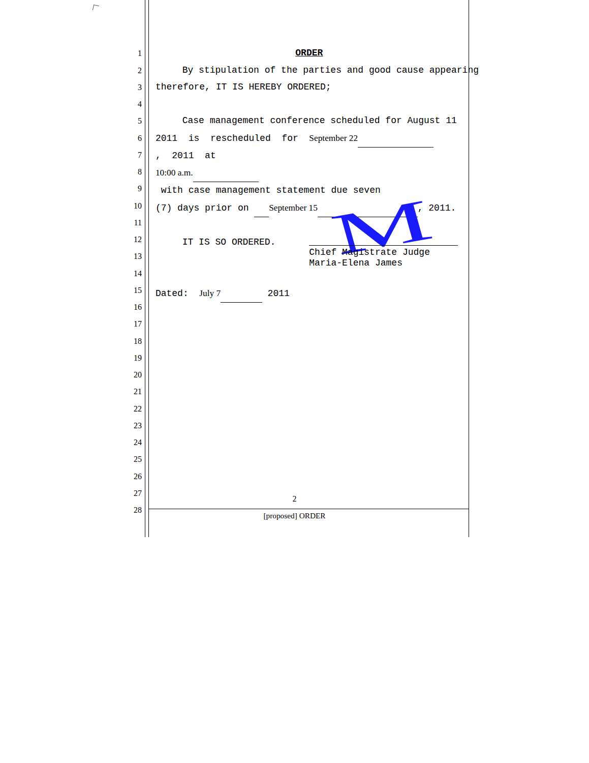1
2
3
4
5
6
7
8
9
10
11
12
13
14
15
16
17
18
19
20
21
22
23
24
25
26
27
28
ORDER
By stipulation of the parties and good cause appearing
therefore, IT IS HEREBY ORDERED;
Case management conference scheduled for August 11
2011 is rescheduled for September 22 , 2011 at
10:00 a.m. with case management statement due seven
(7) days prior on September 15 , 2011.
IT IS SO ORDERED.
Dated: July 7 2011
M
Chief Magistrate Judge
Maria-Elena James
2
[proposed] ORDER